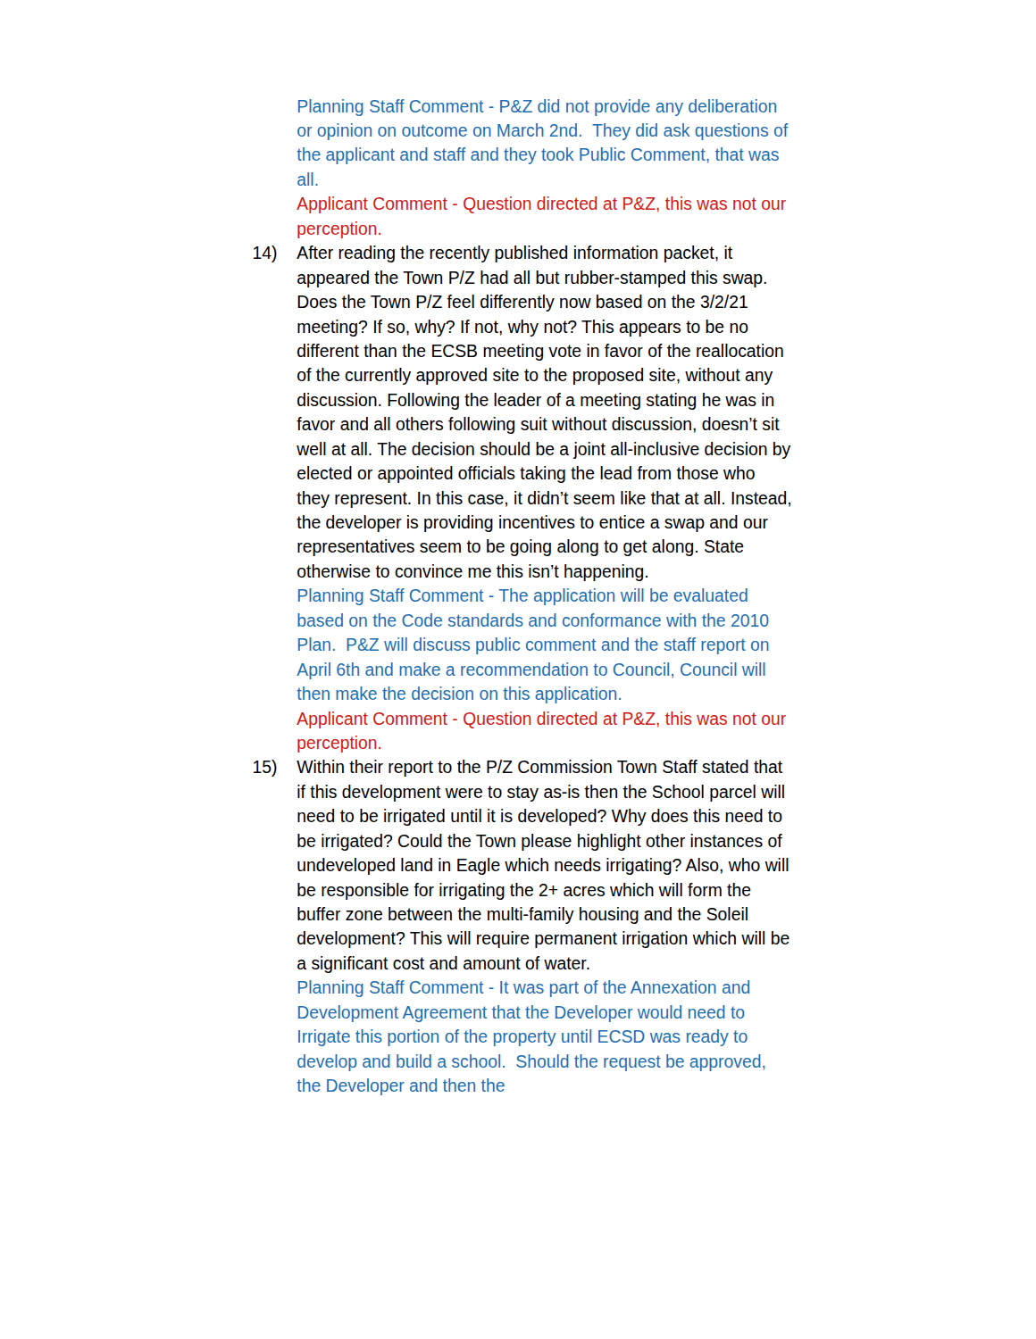Planning Staff Comment - P&Z did not provide any deliberation or opinion on outcome on March 2nd. They did ask questions of the applicant and staff and they took Public Comment, that was all.
Applicant Comment - Question directed at P&Z, this was not our perception.
14) After reading the recently published information packet, it appeared the Town P/Z had all but rubber-stamped this swap. Does the Town P/Z feel differently now based on the 3/2/21 meeting? If so, why? If not, why not? This appears to be no different than the ECSB meeting vote in favor of the reallocation of the currently approved site to the proposed site, without any discussion. Following the leader of a meeting stating he was in favor and all others following suit without discussion, doesn’t sit well at all. The decision should be a joint all-inclusive decision by elected or appointed officials taking the lead from those who they represent. In this case, it didn’t seem like that at all. Instead, the developer is providing incentives to entice a swap and our representatives seem to be going along to get along. State otherwise to convince me this isn’t happening.
Planning Staff Comment - The application will be evaluated based on the Code standards and conformance with the 2010 Plan. P&Z will discuss public comment and the staff report on April 6th and make a recommendation to Council, Council will then make the decision on this application.
Applicant Comment - Question directed at P&Z, this was not our perception.
15) Within their report to the P/Z Commission Town Staff stated that if this development were to stay as-is then the School parcel will need to be irrigated until it is developed? Why does this need to be irrigated? Could the Town please highlight other instances of undeveloped land in Eagle which needs irrigating? Also, who will be responsible for irrigating the 2+ acres which will form the buffer zone between the multi-family housing and the Soleil development? This will require permanent irrigation which will be a significant cost and amount of water.
Planning Staff Comment - It was part of the Annexation and Development Agreement that the Developer would need to Irrigate this portion of the property until ECSD was ready to develop and build a school. Should the request be approved, the Developer and then the